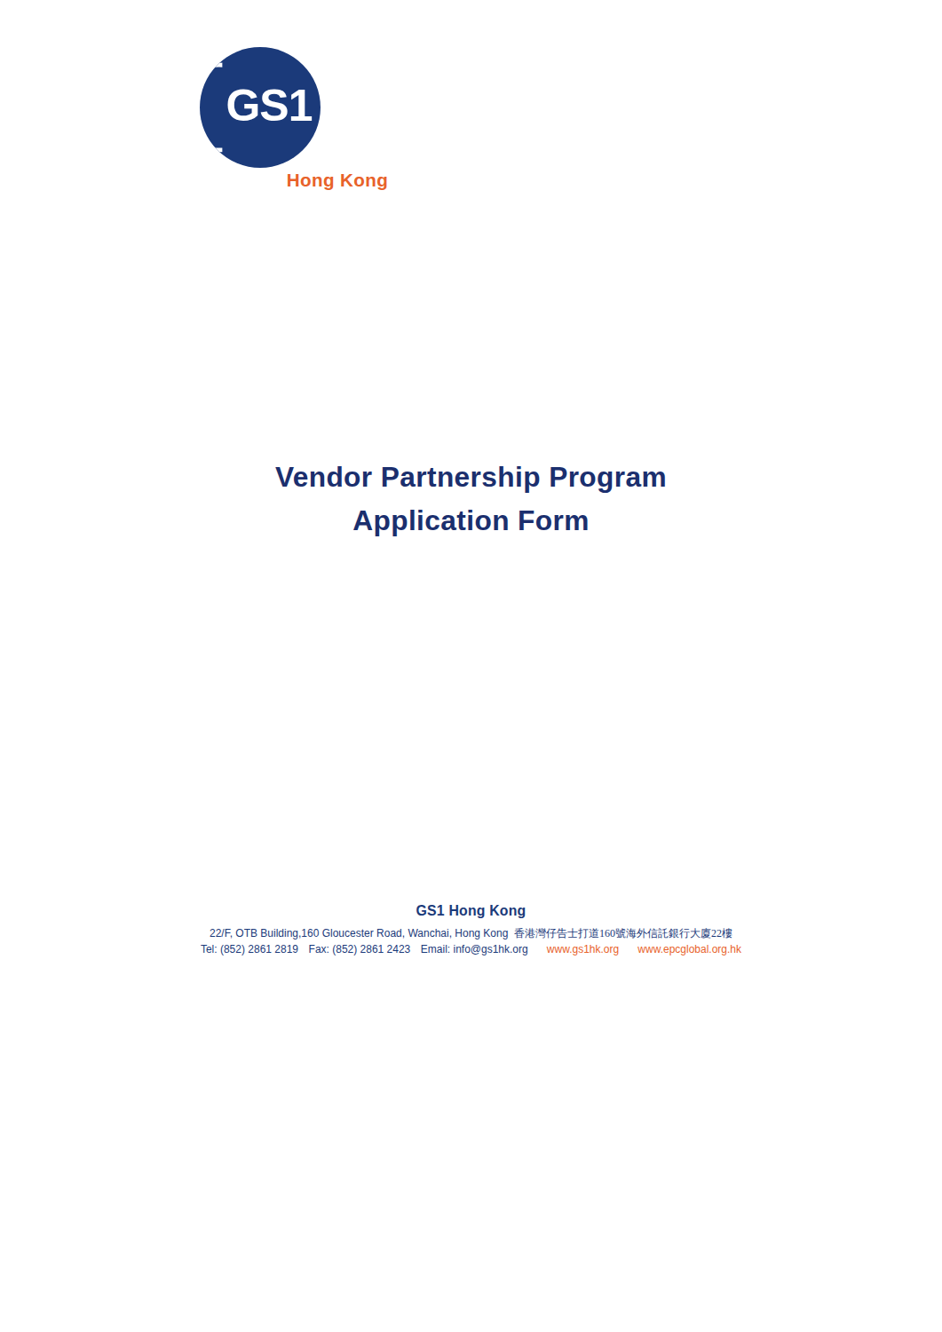® GS1
Hong Kong
Vendor Partnership Program
Application Form
GS1 Hong Kong
22/F, OTB Building,160 Gloucester Road, Wanchai, Hong Kong 香港灣仔告士打道160號海外信託銀行大廈22樓
Tel: (852) 2861 2819 Fax: (852) 2861 2423 Email: info@gs1hk.org www.gs1hk.org www.epcglobal.org.hk